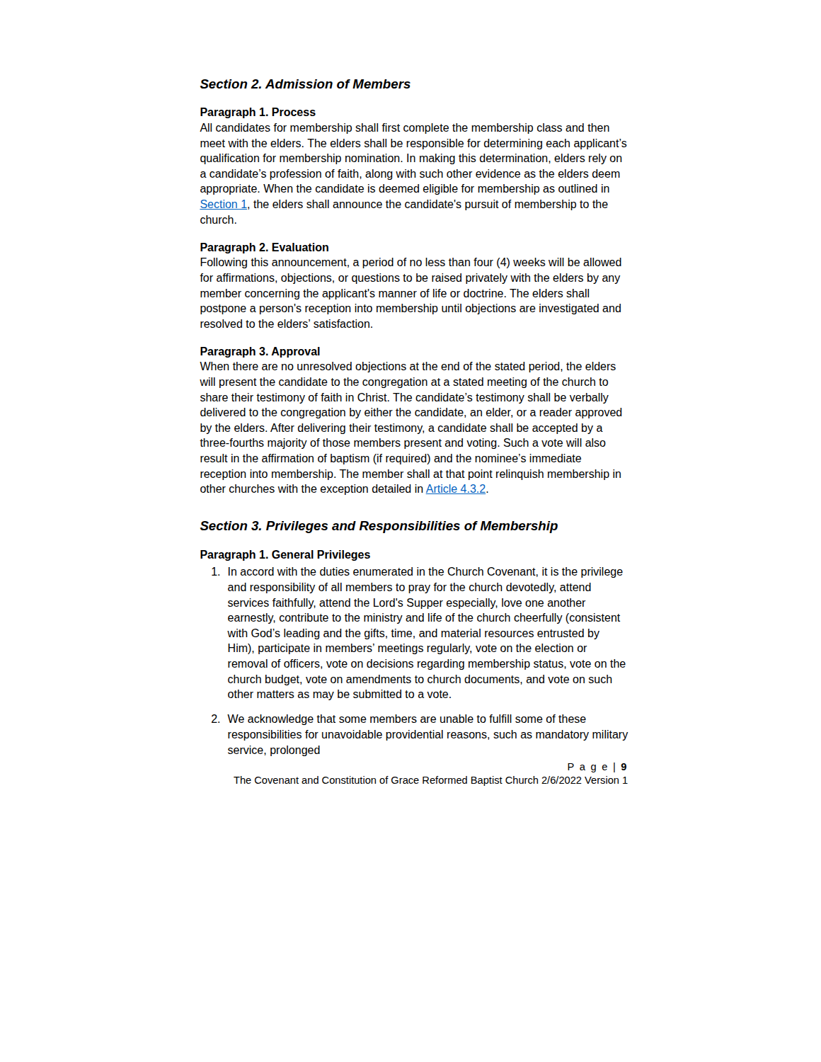Section 2. Admission of Members
Paragraph 1. Process
All candidates for membership shall first complete the membership class and then meet with the elders. The elders shall be responsible for determining each applicant’s qualification for membership nomination. In making this determination, elders rely on a candidate’s profession of faith, along with such other evidence as the elders deem appropriate. When the candidate is deemed eligible for membership as outlined in Section 1, the elders shall announce the candidate's pursuit of membership to the church.
Paragraph 2. Evaluation
Following this announcement, a period of no less than four (4) weeks will be allowed for affirmations, objections, or questions to be raised privately with the elders by any member concerning the applicant's manner of life or doctrine. The elders shall postpone a person's reception into membership until objections are investigated and resolved to the elders’ satisfaction.
Paragraph 3. Approval
When there are no unresolved objections at the end of the stated period, the elders will present the candidate to the congregation at a stated meeting of the church to share their testimony of faith in Christ. The candidate’s testimony shall be verbally delivered to the congregation by either the candidate, an elder, or a reader approved by the elders. After delivering their testimony, a candidate shall be accepted by a three-fourths majority of those members present and voting. Such a vote will also result in the affirmation of baptism (if required) and the nominee’s immediate reception into membership. The member shall at that point relinquish membership in other churches with the exception detailed in Article 4.3.2.
Section 3. Privileges and Responsibilities of Membership
Paragraph 1. General Privileges
In accord with the duties enumerated in the Church Covenant, it is the privilege and responsibility of all members to pray for the church devotedly, attend services faithfully, attend the Lord's Supper especially, love one another earnestly, contribute to the ministry and life of the church cheerfully (consistent with God’s leading and the gifts, time, and material resources entrusted by Him), participate in members’ meetings regularly, vote on the election or removal of officers, vote on decisions regarding membership status, vote on the church budget, vote on amendments to church documents, and vote on such other matters as may be submitted to a vote.
We acknowledge that some members are unable to fulfill some of these responsibilities for unavoidable providential reasons, such as mandatory military service, prolonged
P a g e | 9
The Covenant and Constitution of Grace Reformed Baptist Church 2/6/2022 Version 1